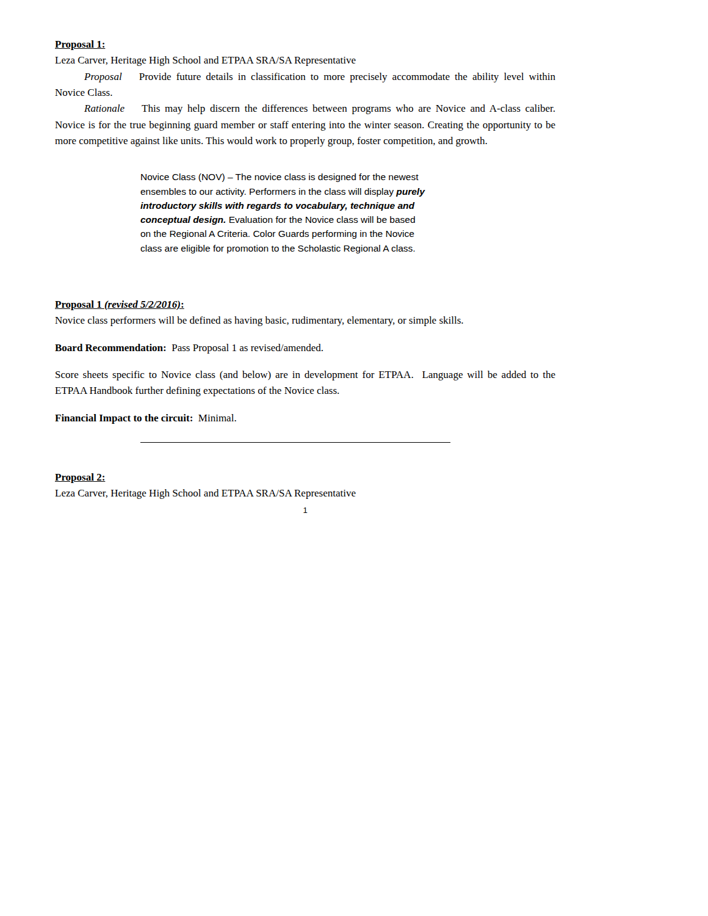Proposal 1:
Leza Carver, Heritage High School and ETPAA SRA/SA Representative
Proposal Provide future details in classification to more precisely accommodate the ability level within Novice Class.
Rationale This may help discern the differences between programs who are Novice and A-class caliber. Novice is for the true beginning guard member or staff entering into the winter season. Creating the opportunity to be more competitive against like units. This would work to properly group, foster competition, and growth.
Novice Class (NOV) – The novice class is designed for the newest ensembles to our activity. Performers in the class will display purely introductory skills with regards to vocabulary, technique and conceptual design. Evaluation for the Novice class will be based on the Regional A Criteria. Color Guards performing in the Novice class are eligible for promotion to the Scholastic Regional A class.
Proposal 1 (revised 5/2/2016):
Novice class performers will be defined as having basic, rudimentary, elementary, or simple skills.
Board Recommendation: Pass Proposal 1 as revised/amended.
Score sheets specific to Novice class (and below) are in development for ETPAA. Language will be added to the ETPAA Handbook further defining expectations of the Novice class.
Financial Impact to the circuit: Minimal.
Proposal 2:
Leza Carver, Heritage High School and ETPAA SRA/SA Representative
1